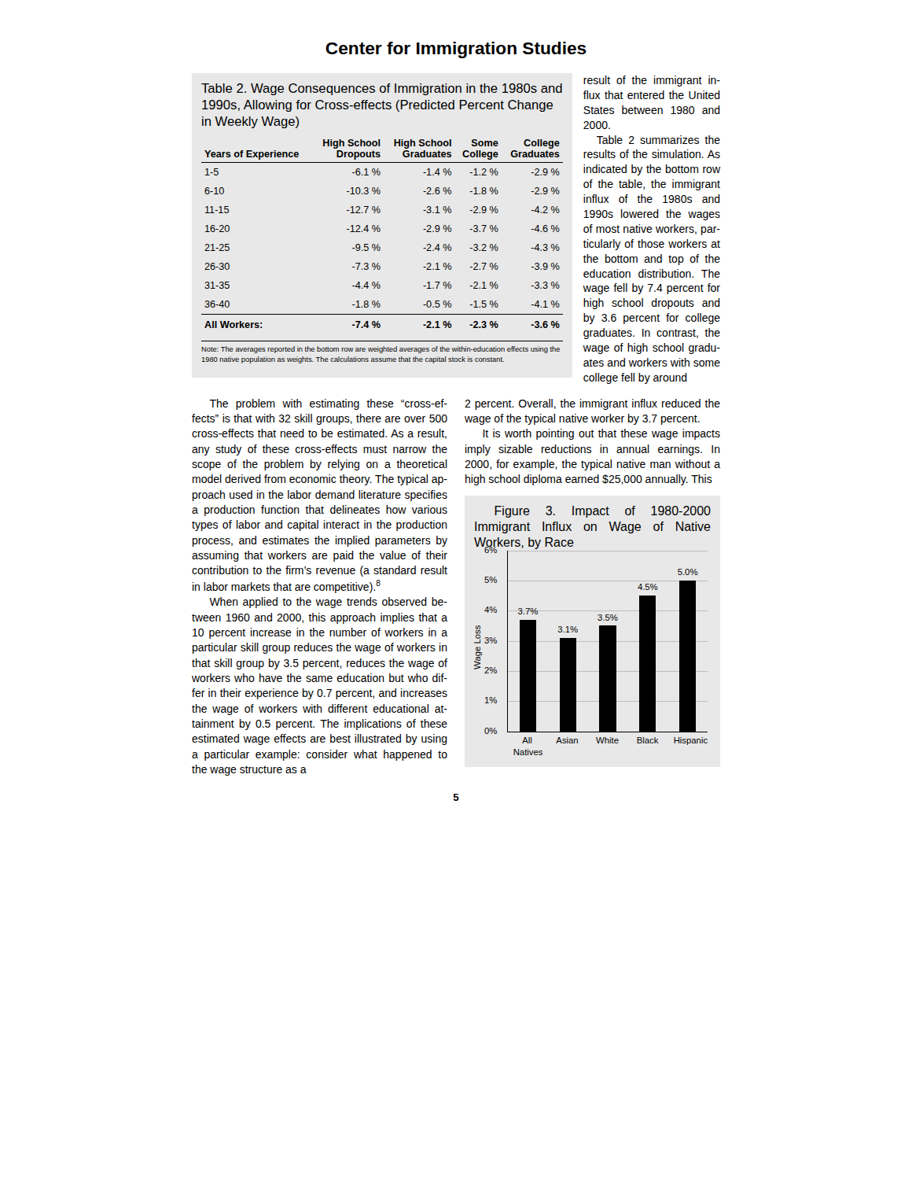Center for Immigration Studies
Table 2. Wage Consequences of Immigration in the 1980s and 1990s, Allowing for Cross-effects (Predicted Percent Change in Weekly Wage)
| Years of Experience | High School Dropouts | High School Graduates | Some College | College Graduates |
| --- | --- | --- | --- | --- |
| 1-5 | -6.1 % | -1.4 % | -1.2 % | -2.9 % |
| 6-10 | -10.3 % | -2.6 % | -1.8 % | -2.9 % |
| 11-15 | -12.7 % | -3.1 % | -2.9 % | -4.2 % |
| 16-20 | -12.4 % | -2.9 % | -3.7 % | -4.6 % |
| 21-25 | -9.5 % | -2.4 % | -3.2 % | -4.3 % |
| 26-30 | -7.3 % | -2.1 % | -2.7 % | -3.9 % |
| 31-35 | -4.4 % | -1.7 % | -2.1 % | -3.3 % |
| 36-40 | -1.8 % | -0.5 % | -1.5 % | -4.1 % |
| All Workers: | -7.4 % | -2.1 % | -2.3 % | -3.6 % |
Note: The averages reported in the bottom row are weighted averages of the within-education effects using the 1980 native population as weights. The calculations assume that the capital stock is constant.
result of the immigrant influx that entered the United States between 1980 and 2000.
Table 2 summarizes the results of the simulation. As indicated by the bottom row of the table, the immigrant influx of the 1980s and 1990s lowered the wages of most native workers, particularly of those workers at the bottom and top of the education distribution. The wage fell by 7.4 percent for high school dropouts and by 3.6 percent for college graduates. In contrast, the wage of high school graduates and workers with some college fell by around
The problem with estimating these “cross-effects” is that with 32 skill groups, there are over 500 cross-effects that need to be estimated. As a result, any study of these cross-effects must narrow the scope of the problem by relying on a theoretical model derived from economic theory. The typical approach used in the labor demand literature specifies a production function that delineates how various types of labor and capital interact in the production process, and estimates the implied parameters by assuming that workers are paid the value of their contribution to the firm’s revenue (a standard result in labor markets that are competitive).8
When applied to the wage trends observed between 1960 and 2000, this approach implies that a 10 percent increase in the number of workers in a particular skill group reduces the wage of workers in that skill group by 3.5 percent, reduces the wage of workers who have the same education but who differ in their experience by 0.7 percent, and increases the wage of workers with different educational attainment by 0.5 percent. The implications of these estimated wage effects are best illustrated by using a particular example: consider what happened to the wage structure as a
2 percent. Overall, the immigrant influx reduced the wage of the typical native worker by 3.7 percent.
It is worth pointing out that these wage impacts imply sizable reductions in annual earnings. In 2000, for example, the typical native man without a high school diploma earned $25,000 annually. This
Figure 3. Impact of 1980-2000 Immigrant Influx on Wage of Native Workers, by Race
Wage Loss 6% 5% 4% 3% 2% 1% 0%
3.7%
3.1%
3.5%
4.5%
5.0%
All Natives Asian White Black Hispanic
5